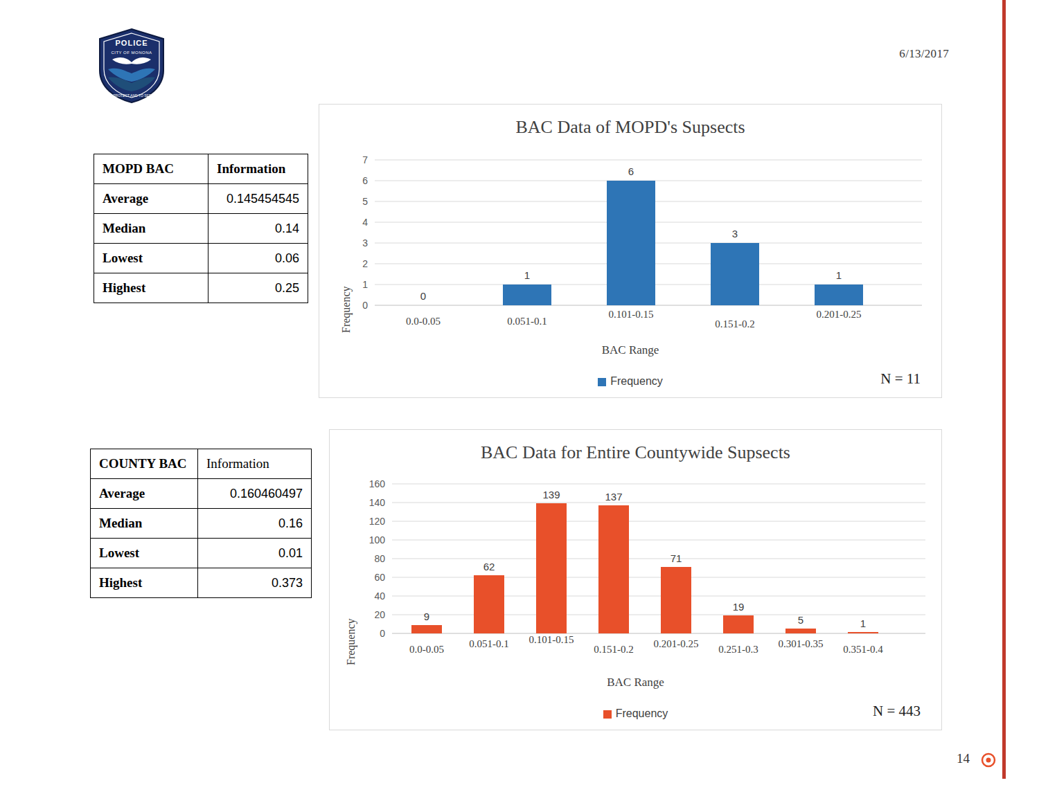6/13/2017
POLICE CITY OF MONONA TO PROTECT AND TO SERVE
| MOPD BAC | Information |
| --- | --- |
| Average | 0.145454545 |
| Median | 0.14 |
| Lowest | 0.06 |
| Highest | 0.25 |
| COUNTY BAC | Information |
| --- | --- |
| Average | 0.160460497 |
| Median | 0.16 |
| Lowest | 0.01 |
| Highest | 0.373 |
BAC Data of MOPD's Supsects
Frequency
7 6 5 4 3 2 1 0 0 1 6 3 1 0.0-0.05 0.051-0.1 0.101-0.15 0.151-0.2 0.201-0.25
BAC Range
Frequency
N = 11
BAC Data for Entire Countywide Supsects
Frequency
160 140 120 100 80 60 40 20 0 9 62 139 137 71 19 5 1 0.0-0.05 0.051-0.1 0.101-0.15 0.151-0.2 0.201-0.25 0.251-0.3 0.301-0.35 0.351-0.4
BAC Range
Frequency
N = 443
14